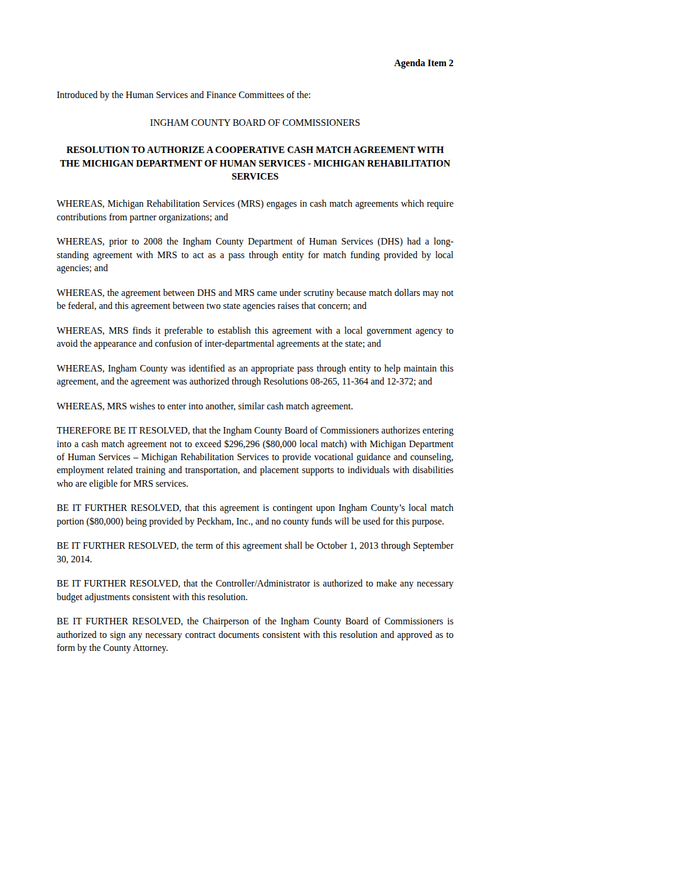Agenda Item 2
Introduced by the Human Services and Finance Committees of the:
INGHAM COUNTY BOARD OF COMMISSIONERS
RESOLUTION TO AUTHORIZE A COOPERATIVE CASH MATCH AGREEMENT WITH THE MICHIGAN DEPARTMENT OF HUMAN SERVICES - MICHIGAN REHABILITATION SERVICES
WHEREAS, Michigan Rehabilitation Services (MRS) engages in cash match agreements which require contributions from partner organizations; and
WHEREAS, prior to 2008 the Ingham County Department of Human Services (DHS) had a long-standing agreement with MRS to act as a pass through entity for match funding provided by local agencies; and
WHEREAS, the agreement between DHS and MRS came under scrutiny because match dollars may not be federal, and this agreement between two state agencies raises that concern; and
WHEREAS, MRS finds it preferable to establish this agreement with a local government agency to avoid the appearance and confusion of inter-departmental agreements at the state; and
WHEREAS, Ingham County was identified as an appropriate pass through entity to help maintain this agreement, and the agreement was authorized through Resolutions 08-265, 11-364 and 12-372; and
WHEREAS, MRS wishes to enter into another, similar cash match agreement.
THEREFORE BE IT RESOLVED, that the Ingham County Board of Commissioners authorizes entering into a cash match agreement not to exceed $296,296 ($80,000 local match) with Michigan Department of Human Services – Michigan Rehabilitation Services to provide vocational guidance and counseling, employment related training and transportation, and placement supports to individuals with disabilities who are eligible for MRS services.
BE IT FURTHER RESOLVED, that this agreement is contingent upon Ingham County’s local match portion ($80,000) being provided by Peckham, Inc., and no county funds will be used for this purpose.
BE IT FURTHER RESOLVED, the term of this agreement shall be October 1, 2013 through September 30, 2014.
BE IT FURTHER RESOLVED, that the Controller/Administrator is authorized to make any necessary budget adjustments consistent with this resolution.
BE IT FURTHER RESOLVED, the Chairperson of the Ingham County Board of Commissioners is authorized to sign any necessary contract documents consistent with this resolution and approved as to form by the County Attorney.